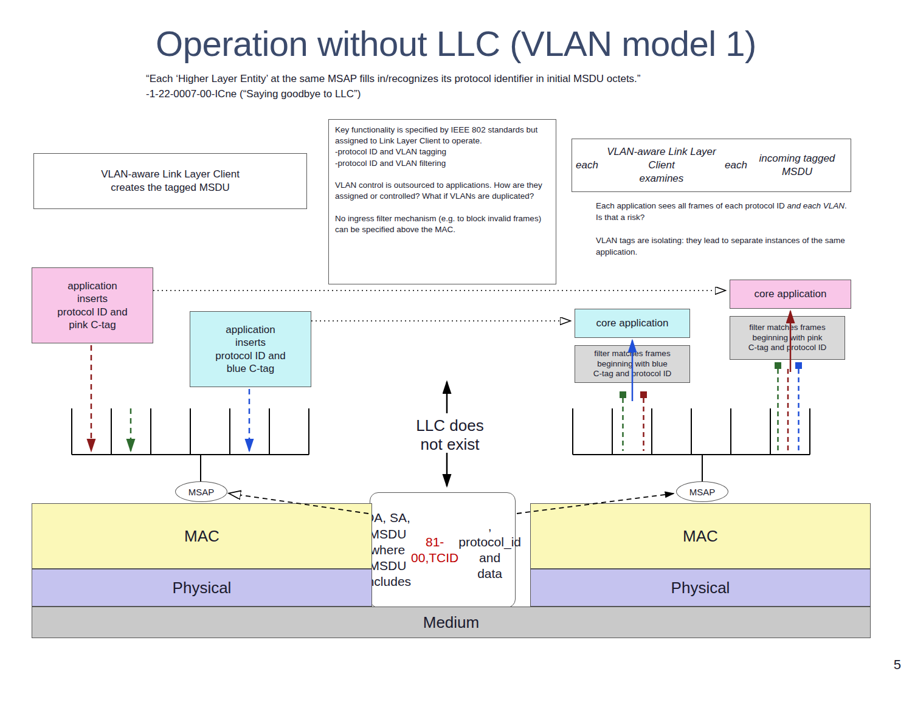Operation without LLC (VLAN model 1)
“Each ‘Higher Layer Entity’ at the same MSAP fills in/recognizes its protocol identifier in initial MSDU octets.”
-1-22-0007-00-ICne (“Saying goodbye to LLC”)
VLAN-aware Link Layer Client
creates the tagged MSDU
each VLAN-aware Link Layer Client
examines each incoming tagged MSDU
Key functionality is specified by IEEE 802 standards but assigned to Link Layer Client to operate.
-protocol ID and VLAN tagging
-protocol ID and VLAN filtering
VLAN control is outsourced to applications. How are they assigned or controlled? What if VLANs are duplicated?
No ingress filter mechanism (e.g. to block invalid frames) can be specified above the MAC.
Each application sees all frames of each protocol ID and each VLAN. Is that a risk?
VLAN tags are isolating: they lead to separate instances of the same application.
application
inserts
protocol ID and
pink C-tag
application
inserts
protocol ID and
blue C-tag
core application
core application
filter matches frames
beginning with blue
C-tag and protocol ID
filter matches frames
beginning with pink
C-tag and protocol ID
LLC does
not exist
DA, SA, MSDU
where
MSDU includes
81-00,TCID,
protocol_id and
data
MAC
Physical
MAC
Physical
Medium
MSAP
MSAP
5